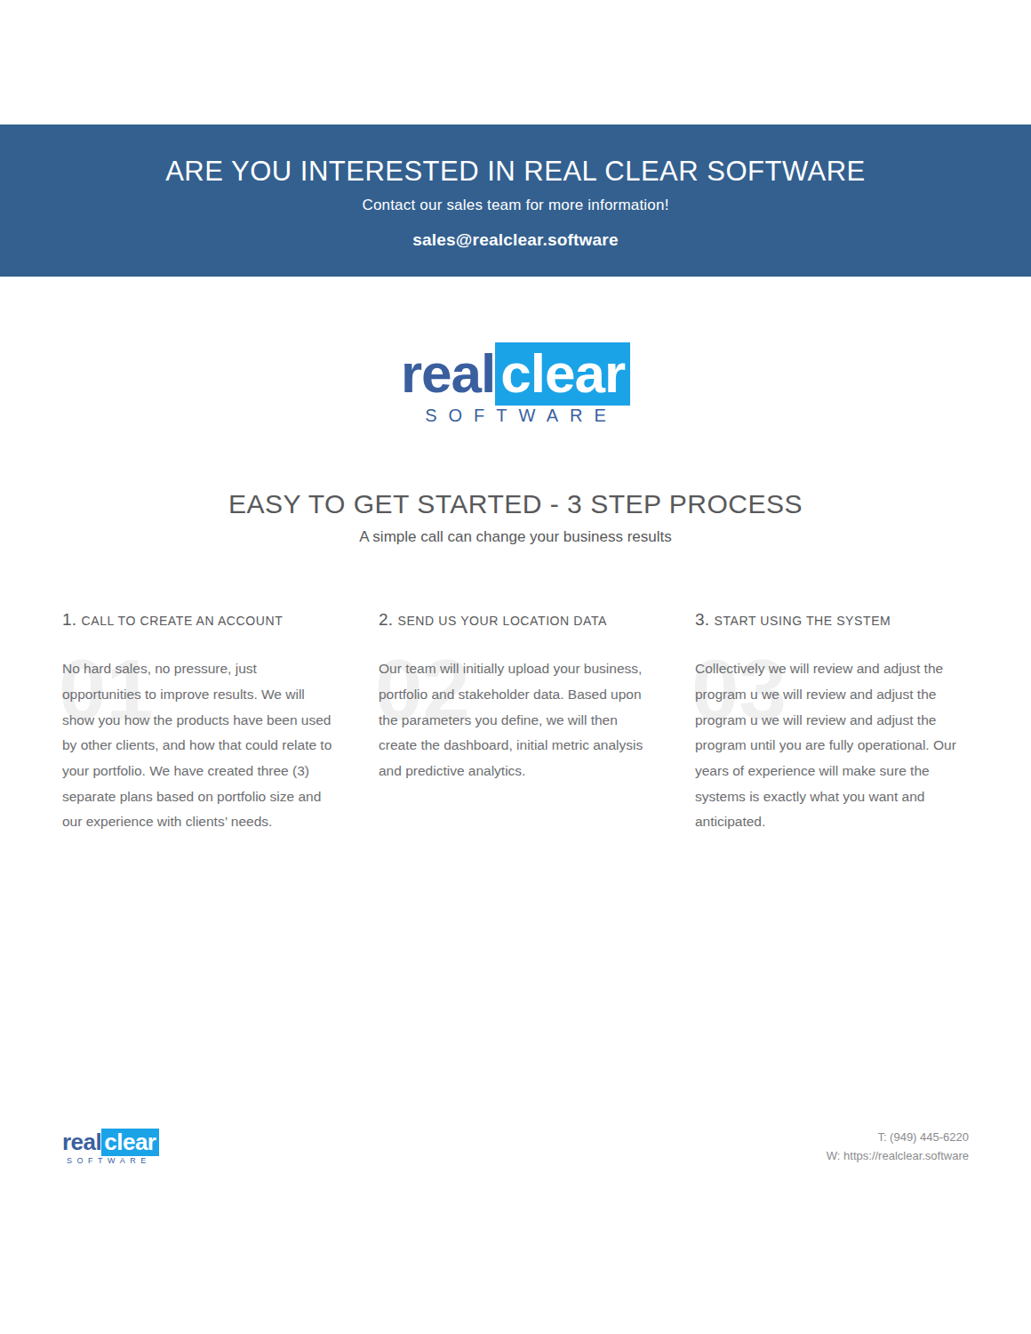ARE YOU INTERESTED IN REAL CLEAR SOFTWARE
Contact our sales team for more information!
sales@realclear.software
real clear
SOFTWARE
EASY TO GET STARTED - 3 STEP PROCESS
A simple call can change your business results
1. Call to create an account
01
No hard sales, no pressure, just opportunities to improve results. We will show you how the products have been used by other clients, and how that could relate to your portfolio. We have created three (3) separate plans based on portfolio size and our experience with clients’ needs.
2. Send us your location data
02
Our team will initially upload your business, portfolio and stakeholder data. Based upon the parameters you define, we will then create the dashboard, initial metric analysis and predictive analytics.
3. Start using the system
03
Collectively we will review and adjust the program u we will review and adjust the program u we will review and adjust the program until you are fully operational. Our years of experience will make sure the systems is exactly what you want and anticipated.
real clear
SOFTWARE
T: (949) 445-6220
W: https://realclear.software